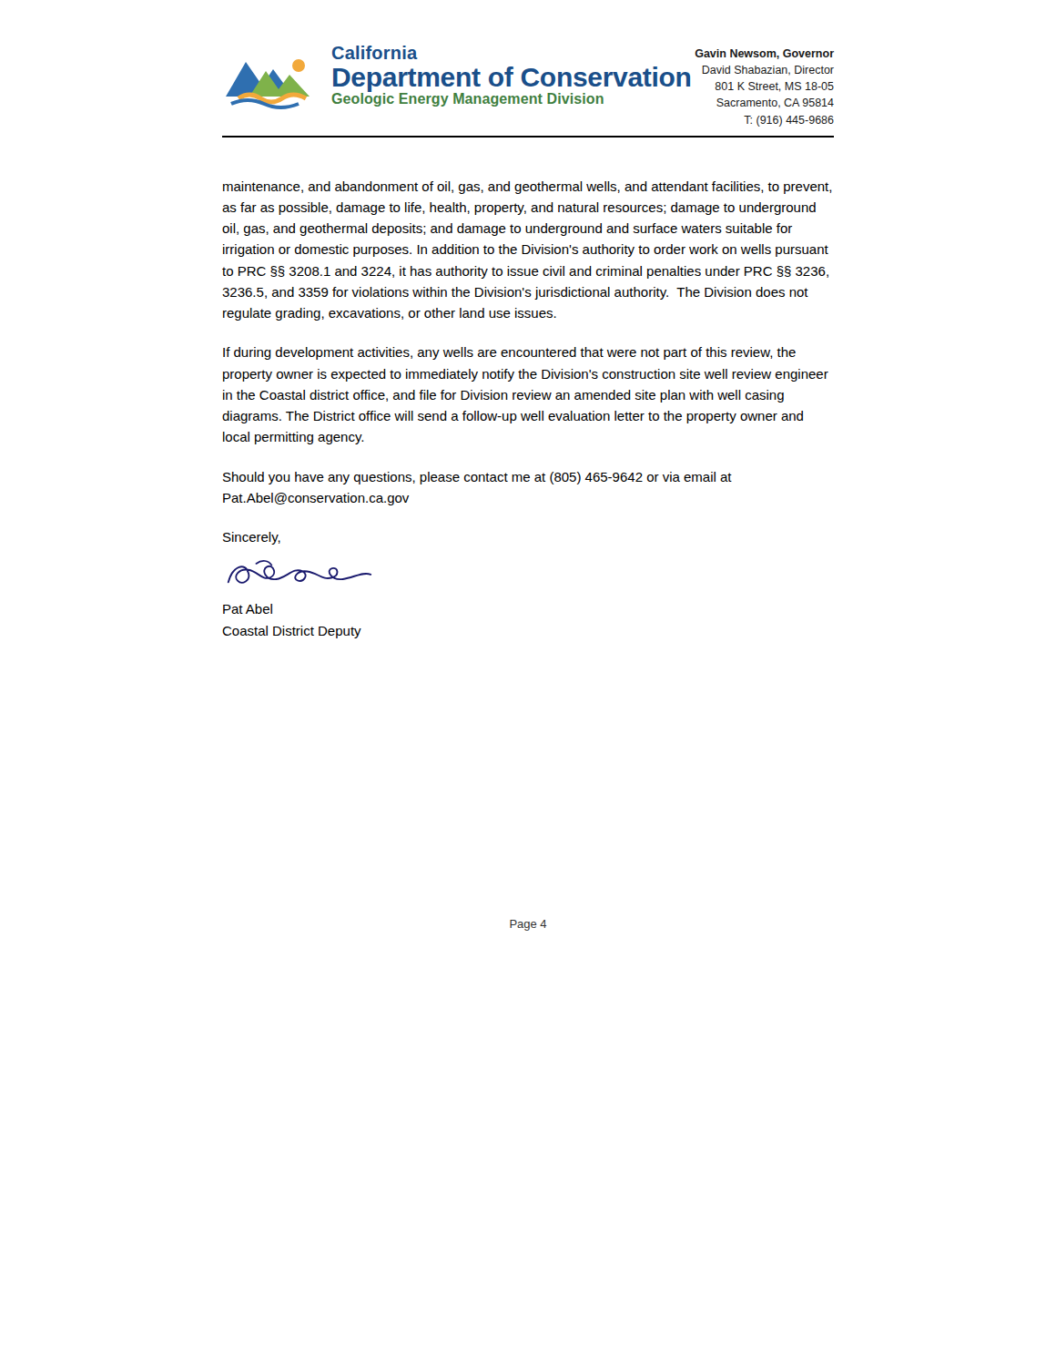California
Department of Conservation
Geologic Energy Management Division
Gavin Newsom, Governor
David Shabazian, Director
801 K Street, MS 18-05
Sacramento, CA 95814
T: (916) 445-9686
maintenance, and abandonment of oil, gas, and geothermal wells, and attendant facilities, to prevent, as far as possible, damage to life, health, property, and natural resources; damage to underground oil, gas, and geothermal deposits; and damage to underground and surface waters suitable for irrigation or domestic purposes. In addition to the Division's authority to order work on wells pursuant to PRC §§ 3208.1 and 3224, it has authority to issue civil and criminal penalties under PRC §§ 3236, 3236.5, and 3359 for violations within the Division's jurisdictional authority. The Division does not regulate grading, excavations, or other land use issues.
If during development activities, any wells are encountered that were not part of this review, the property owner is expected to immediately notify the Division's construction site well review engineer in the Coastal district office, and file for Division review an amended site plan with well casing diagrams. The District office will send a follow-up well evaluation letter to the property owner and local permitting agency.
Should you have any questions, please contact me at (805) 465-9642 or via email at Pat.Abel@conservation.ca.gov
Sincerely,
Pat Abel
Coastal District Deputy
Page 4